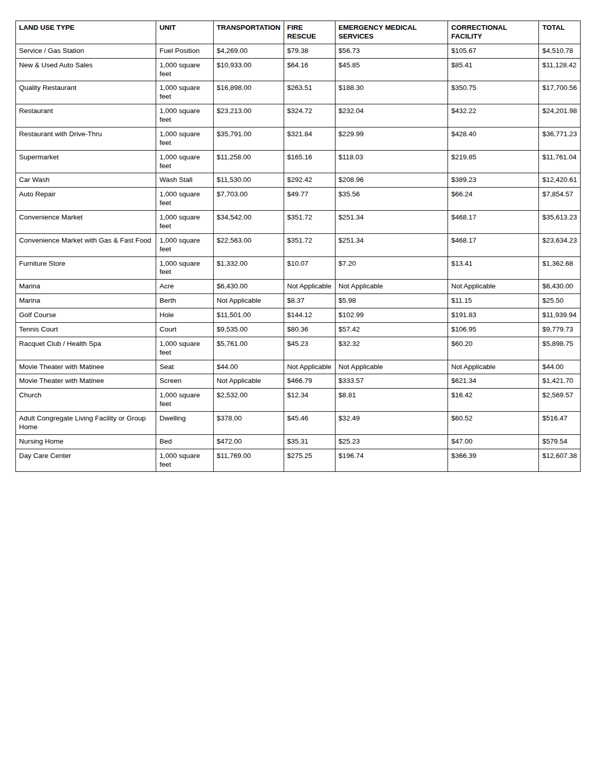| LAND USE TYPE | UNIT | TRANSPORTATION | FIRE RESCUE | EMERGENCY MEDICAL SERVICES | CORRECTIONAL FACILITY | TOTAL |
| --- | --- | --- | --- | --- | --- | --- |
| Service / Gas Station | Fuel Position | $4,269.00 | $79.38 | $56.73 | $105.67 | $4,510.78 |
| New & Used Auto Sales | 1,000 square feet | $10,933.00 | $64.16 | $45.85 | $85.41 | $11,128.42 |
| Quality Restaurant | 1,000 square feet | $16,898.00 | $263.51 | $188.30 | $350.75 | $17,700.56 |
| Restaurant | 1,000 square feet | $23,213.00 | $324.72 | $232.04 | $432.22 | $24,201.98 |
| Restaurant with Drive-Thru | 1,000 square feet | $35,791.00 | $321.84 | $229.99 | $428.40 | $36,771.23 |
| Supermarket | 1,000 square feet | $11,258.00 | $165.16 | $118.03 | $219.85 | $11,761.04 |
| Car Wash | Wash Stall | $11,530.00 | $292.42 | $208.96 | $389.23 | $12,420.61 |
| Auto Repair | 1,000 square feet | $7,703.00 | $49.77 | $35.56 | $66.24 | $7,854.57 |
| Convenience Market | 1,000 square feet | $34,542.00 | $351.72 | $251.34 | $468.17 | $35,613.23 |
| Convenience Market with Gas & Fast Food | 1,000 square feet | $22,563.00 | $351.72 | $251.34 | $468.17 | $23,634.23 |
| Furniture Store | 1,000 square feet | $1,332.00 | $10.07 | $7.20 | $13.41 | $1,362.68 |
| Marina | Acre | $6,430.00 | Not Applicable | Not Applicable | Not Applicable | $6,430.00 |
| Marina | Berth | Not Applicable | $8.37 | $5.98 | $11.15 | $25.50 |
| Golf Course | Hole | $11,501.00 | $144.12 | $102.99 | $191.83 | $11,939.94 |
| Tennis Court | Court | $9,535.00 | $80.36 | $57.42 | $106.95 | $9,779.73 |
| Racquet Club / Health Spa | 1,000 square feet | $5,761.00 | $45.23 | $32.32 | $60.20 | $5,898.75 |
| Movie Theater with Matinee | Seat | $44.00 | Not Applicable | Not Applicable | Not Applicable | $44.00 |
| Movie Theater with Matinee | Screen | Not Applicable | $466.79 | $333.57 | $621.34 | $1,421.70 |
| Church | 1,000 square feet | $2,532.00 | $12.34 | $8.81 | $16.42 | $2,569.57 |
| Adult Congregate Living Facility or Group Home | Dwelling | $378.00 | $45.46 | $32.49 | $60.52 | $516.47 |
| Nursing Home | Bed | $472.00 | $35.31 | $25.23 | $47.00 | $579.54 |
| Day Care Center | 1,000 square feet | $11,769.00 | $275.25 | $196.74 | $366.39 | $12,607.38 |